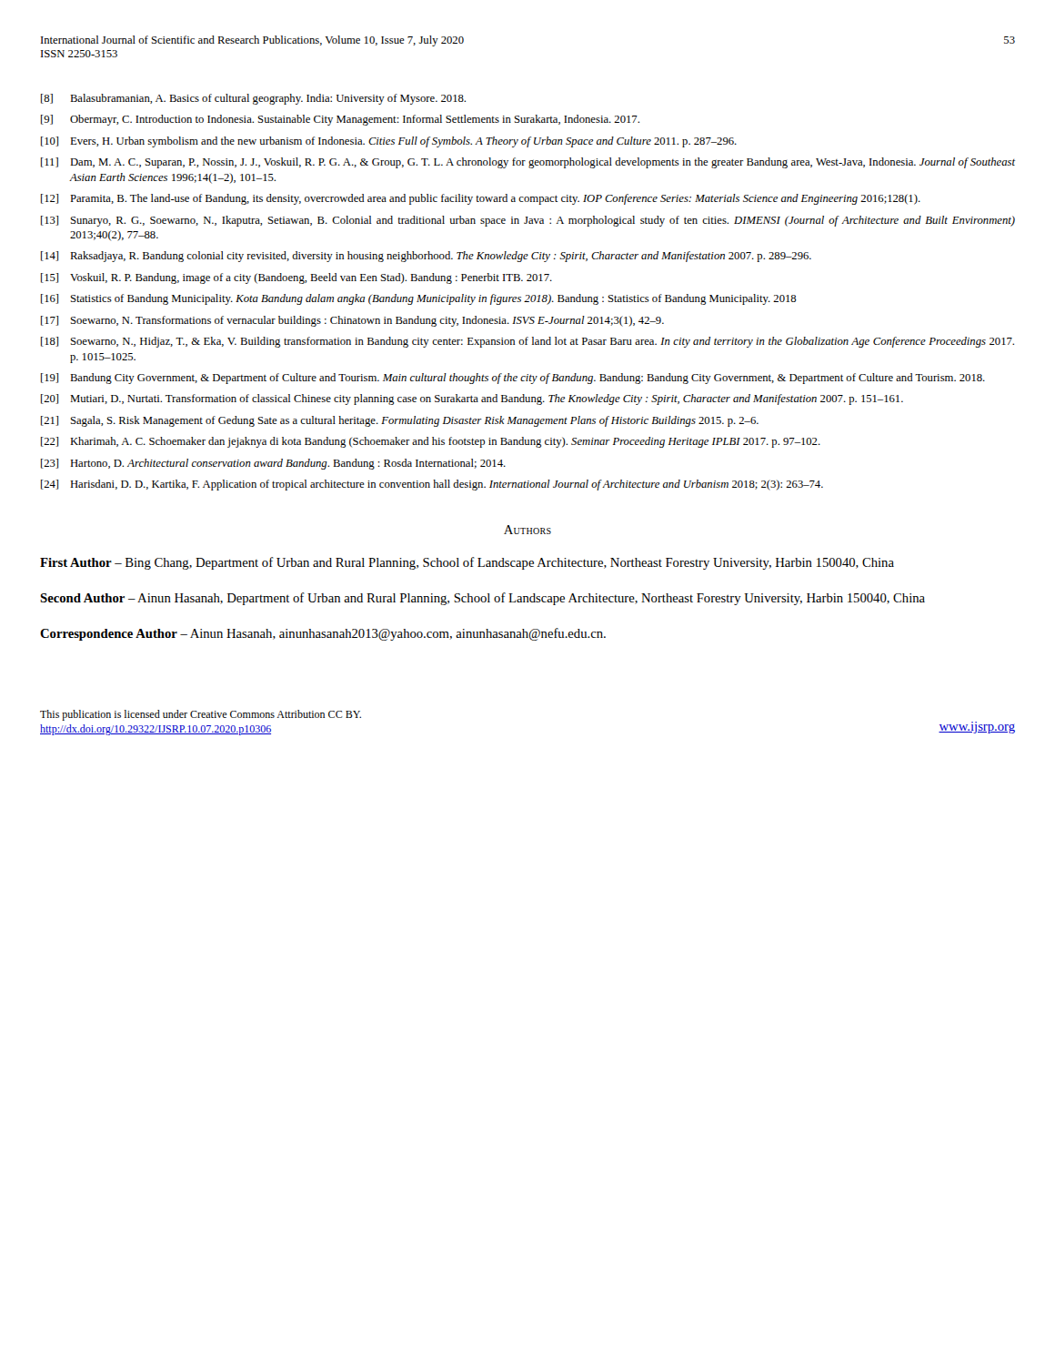53 International Journal of Scientific and Research Publications, Volume 10, Issue 7, July 2020 ISSN 2250-3153
[8] Balasubramanian, A. Basics of cultural geography. India: University of Mysore. 2018.
[9] Obermayr, C. Introduction to Indonesia. Sustainable City Management: Informal Settlements in Surakarta, Indonesia. 2017.
[10] Evers, H. Urban symbolism and the new urbanism of Indonesia. Cities Full of Symbols. A Theory of Urban Space and Culture 2011. p. 287–296.
[11] Dam, M. A. C., Suparan, P., Nossin, J. J., Voskuil, R. P. G. A., & Group, G. T. L. A chronology for geomorphological developments in the greater Bandung area, West-Java, Indonesia. Journal of Southeast Asian Earth Sciences 1996;14(1–2), 101–15.
[12] Paramita, B. The land-use of Bandung, its density, overcrowded area and public facility toward a compact city. IOP Conference Series: Materials Science and Engineering 2016;128(1).
[13] Sunaryo, R. G., Soewarno, N., Ikaputra, Setiawan, B. Colonial and traditional urban space in Java : A morphological study of ten cities. DIMENSI (Journal of Architecture and Built Environment) 2013;40(2), 77–88.
[14] Raksadjaya, R. Bandung colonial city revisited, diversity in housing neighborhood. The Knowledge City : Spirit, Character and Manifestation 2007. p. 289–296.
[15] Voskuil, R. P. Bandung, image of a city (Bandoeng, Beeld van Een Stad). Bandung : Penerbit ITB. 2017.
[16] Statistics of Bandung Municipality. Kota Bandung dalam angka (Bandung Municipality in figures 2018). Bandung : Statistics of Bandung Municipality. 2018
[17] Soewarno, N. Transformations of vernacular buildings : Chinatown in Bandung city, Indonesia. ISVS E-Journal 2014;3(1), 42–9.
[18] Soewarno, N., Hidjaz, T., & Eka, V. Building transformation in Bandung city center: Expansion of land lot at Pasar Baru area. In city and territory in the Globalization Age Conference Proceedings 2017. p. 1015–1025.
[19] Bandung City Government, & Department of Culture and Tourism. Main cultural thoughts of the city of Bandung. Bandung: Bandung City Government, & Department of Culture and Tourism. 2018.
[20] Mutiari, D., Nurtati. Transformation of classical Chinese city planning case on Surakarta and Bandung. The Knowledge City : Spirit, Character and Manifestation 2007. p. 151–161.
[21] Sagala, S. Risk Management of Gedung Sate as a cultural heritage. Formulating Disaster Risk Management Plans of Historic Buildings 2015. p. 2–6.
[22] Kharimah, A. C. Schoemaker dan jejaknya di kota Bandung (Schoemaker and his footstep in Bandung city). Seminar Proceeding Heritage IPLBI 2017. p. 97–102.
[23] Hartono, D. Architectural conservation award Bandung. Bandung : Rosda International; 2014.
[24] Harisdani, D. D., Kartika, F. Application of tropical architecture in convention hall design. International Journal of Architecture and Urbanism 2018; 2(3): 263–74.
Authors
First Author – Bing Chang, Department of Urban and Rural Planning, School of Landscape Architecture, Northeast Forestry University, Harbin 150040, China
Second Author – Ainun Hasanah, Department of Urban and Rural Planning, School of Landscape Architecture, Northeast Forestry University, Harbin 150040, China
Correspondence Author – Ainun Hasanah, ainunhasanah2013@yahoo.com, ainunhasanah@nefu.edu.cn.
www.ijsrp.org This publication is licensed under Creative Commons Attribution CC BY.
http://dx.doi.org/10.29322/IJSRP.10.07.2020.p10306